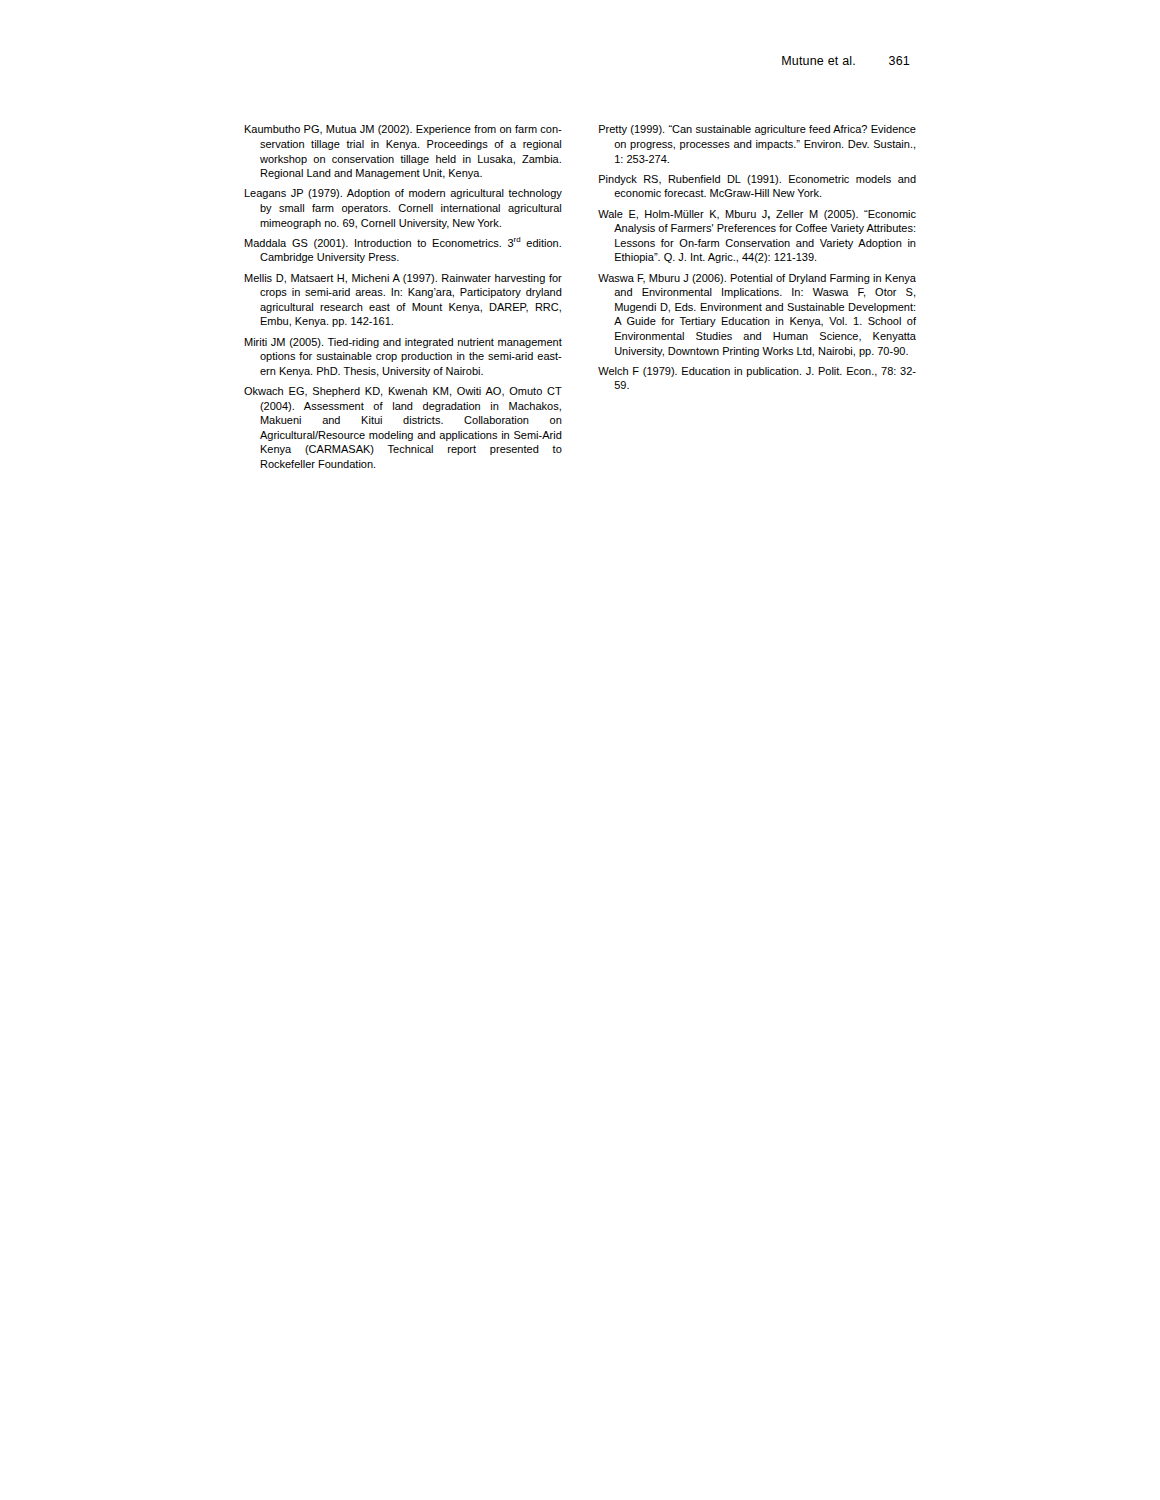Mutune et al. 361
Kaumbutho PG, Mutua JM (2002). Experience from on farm conservation tillage trial in Kenya. Proceedings of a regional workshop on conservation tillage held in Lusaka, Zambia. Regional Land and Management Unit, Kenya.
Leagans JP (1979). Adoption of modern agricultural technology by small farm operators. Cornell international agricultural mimeograph no. 69, Cornell University, New York.
Maddala GS (2001). Introduction to Econometrics. 3rd edition. Cambridge University Press.
Mellis D, Matsaert H, Micheni A (1997). Rainwater harvesting for crops in semi-arid areas. In: Kang’ara, Participatory dryland agricultural research east of Mount Kenya, DAREP, RRC, Embu, Kenya. pp. 142-161.
Miriti JM (2005). Tied-riding and integrated nutrient management options for sustainable crop production in the semi-arid eastern Kenya. PhD. Thesis, University of Nairobi.
Okwach EG, Shepherd KD, Kwenah KM, Owiti AO, Omuto CT (2004). Assessment of land degradation in Machakos, Makueni and Kitui districts. Collaboration on Agricultural/Resource modeling and applications in Semi-Arid Kenya (CARMASAK) Technical report presented to Rockefeller Foundation.
Pretty (1999). “Can sustainable agriculture feed Africa? Evidence on progress, processes and impacts.” Environ. Dev. Sustain., 1: 253-274.
Pindyck RS, Rubenfield DL (1991). Econometric models and economic forecast. McGraw-Hill New York.
Wale E, Holm-Müller K, Mburu J, Zeller M (2005). “Economic Analysis of Farmers' Preferences for Coffee Variety Attributes: Lessons for On-farm Conservation and Variety Adoption in Ethiopia”. Q. J. Int. Agric., 44(2): 121-139.
Waswa F, Mburu J (2006). Potential of Dryland Farming in Kenya and Environmental Implications. In: Waswa F, Otor S, Mugendi D, Eds. Environment and Sustainable Development: A Guide for Tertiary Education in Kenya, Vol. 1. School of Environmental Studies and Human Science, Kenyatta University, Downtown Printing Works Ltd, Nairobi, pp. 70-90.
Welch F (1979). Education in publication. J. Polit. Econ., 78: 32-59.